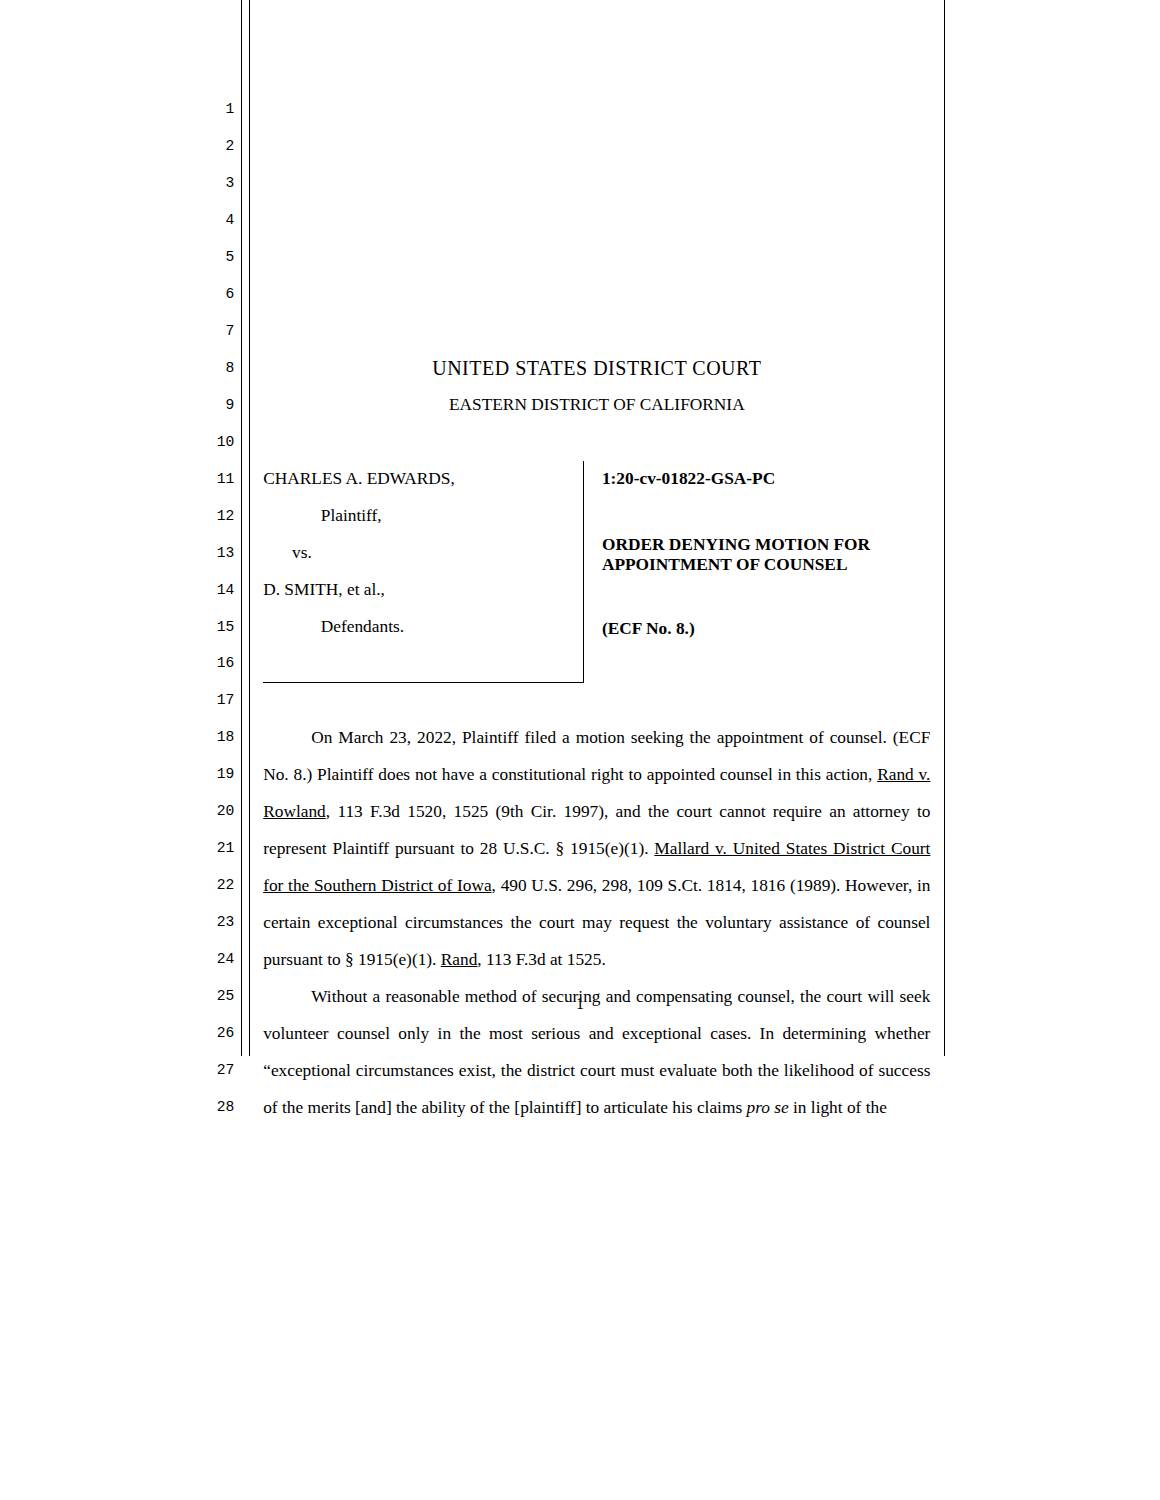1
2
3
4
5
6
7
8
9
10
11
12
13
14
15
16
17
18
19
20
21
22
23
24
25
26
27
28
UNITED STATES DISTRICT COURT
EASTERN DISTRICT OF CALIFORNIA
| CHARLES A. EDWARDS, Plaintiff, vs. D. SMITH, et al., Defendants. | 1:20-cv-01822-GSA-PC ORDER DENYING MOTION FOR APPOINTMENT OF COUNSEL (ECF No. 8.) |
On March 23, 2022, Plaintiff filed a motion seeking the appointment of counsel. (ECF No. 8.) Plaintiff does not have a constitutional right to appointed counsel in this action, Rand v. Rowland, 113 F.3d 1520, 1525 (9th Cir. 1997), and the court cannot require an attorney to represent Plaintiff pursuant to 28 U.S.C. § 1915(e)(1). Mallard v. United States District Court for the Southern District of Iowa, 490 U.S. 296, 298, 109 S.Ct. 1814, 1816 (1989). However, in certain exceptional circumstances the court may request the voluntary assistance of counsel pursuant to § 1915(e)(1). Rand, 113 F.3d at 1525.
Without a reasonable method of securing and compensating counsel, the court will seek volunteer counsel only in the most serious and exceptional cases. In determining whether “exceptional circumstances exist, the district court must evaluate both the likelihood of success of the merits [and] the ability of the [plaintiff] to articulate his claims pro se in light of the
1